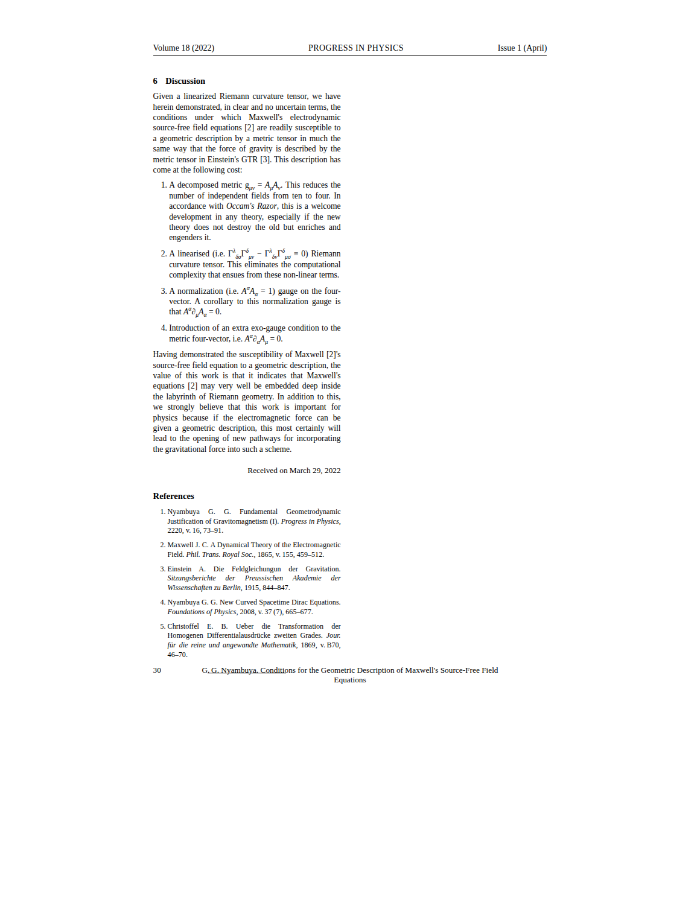Volume 18 (2022)
PROGRESS IN PHYSICS
Issue 1 (April)
6 Discussion
Given a linearized Riemann curvature tensor, we have herein demonstrated, in clear and no uncertain terms, the conditions under which Maxwell's electrodynamic source-free field equations [2] are readily susceptible to a geometric description by a metric tensor in much the same way that the force of gravity is described by the metric tensor in Einstein's GTR [3]. This description has come at the following cost:
A decomposed metric gμν = AμAν. This reduces the number of independent fields from ten to four. In accordance with Occam's Razor, this is a welcome development in any theory, especially if the new theory does not destroy the old but enriches and engenders it.
A linearised (i.e. ΓλδσΓδμν − ΓλδνΓδμσ ≡ 0) Riemann curvature tensor. This eliminates the computational complexity that ensues from these non-linear terms.
A normalization (i.e. AαAα = 1) gauge on the four-vector. A corollary to this normalization gauge is that Aα∂μAα = 0.
Introduction of an extra exo-gauge condition to the metric four-vector, i.e. Aα∂αAμ = 0.
Having demonstrated the susceptibility of Maxwell [2]'s source-free field equation to a geometric description, the value of this work is that it indicates that Maxwell's equations [2] may very well be embedded deep inside the labyrinth of Riemann geometry. In addition to this, we strongly believe that this work is important for physics because if the electromagnetic force can be given a geometric description, this most certainly will lead to the opening of new pathways for incorporating the gravitational force into such a scheme.
Received on March 29, 2022
References
Nyambuya G. G. Fundamental Geometrodynamic Justification of Gravitomagnetism (I). Progress in Physics, 2220, v. 16, 73–91.
Maxwell J. C. A Dynamical Theory of the Electromagnetic Field. Phil. Trans. Royal Soc., 1865, v. 155, 459–512.
Einstein A. Die Feldgleichungun der Gravitation. Sitzungsberichte der Preussischen Akademie der Wissenschaften zu Berlin, 1915, 844–847.
Nyambuya G. G. New Curved Spacetime Dirac Equations. Foundations of Physics, 2008, v. 37 (7), 665–677.
Christoffel E. B. Ueber die Transformation der Homogenen Differentialausdrücke zweiten Grades. Jour. für die reine und angewandte Mathematik, 1869, v. B70, 46–70.
30
G. G. Nyambuya. Conditions for the Geometric Description of Maxwell's Source-Free Field Equations